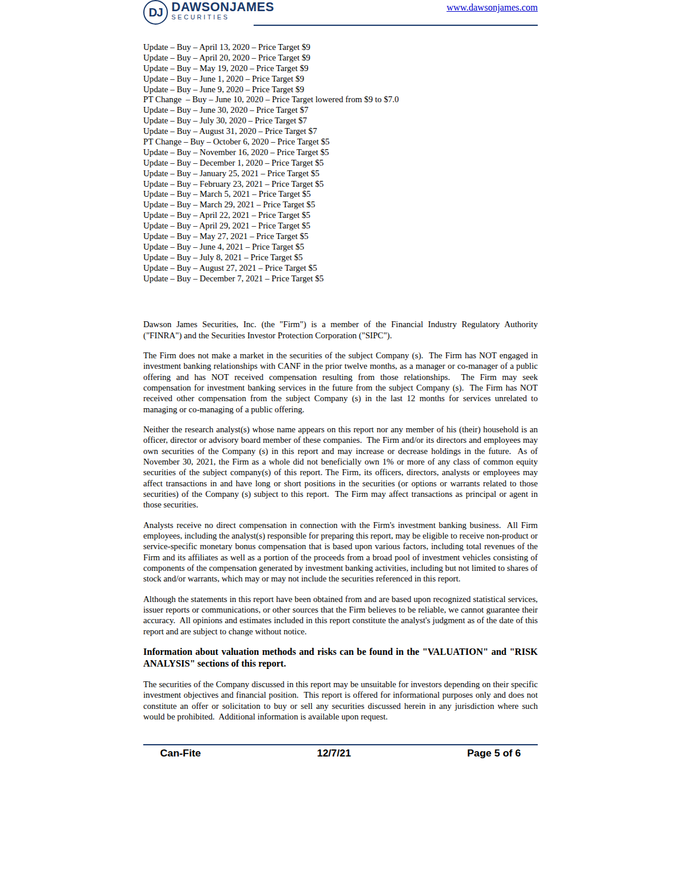DJ
DAWSONJAMES
SECURITIES
www.dawsonjames.com
Update – Buy – April 13, 2020 – Price Target $9
Update – Buy – April 20, 2020 – Price Target $9
Update – Buy – May 19, 2020 – Price Target $9
Update – Buy – June 1, 2020 – Price Target $9
Update – Buy – June 9, 2020 – Price Target $9
PT Change – Buy – June 10, 2020 – Price Target lowered from $9 to $7.0
Update – Buy – June 30, 2020 – Price Target $7
Update – Buy – July 30, 2020 – Price Target $7
Update – Buy – August 31, 2020 – Price Target $7
PT Change – Buy – October 6, 2020 – Price Target $5
Update – Buy – November 16, 2020 – Price Target $5
Update – Buy – December 1, 2020 – Price Target $5
Update – Buy – January 25, 2021 – Price Target $5
Update – Buy – February 23, 2021 – Price Target $5
Update – Buy – March 5, 2021 – Price Target $5
Update – Buy – March 29, 2021 – Price Target $5
Update – Buy – April 22, 2021 – Price Target $5
Update – Buy – April 29, 2021 – Price Target $5
Update – Buy – May 27, 2021 – Price Target $5
Update – Buy – June 4, 2021 – Price Target $5
Update – Buy – July 8, 2021 – Price Target $5
Update – Buy – August 27, 2021 – Price Target $5
Update – Buy – December 7, 2021 – Price Target $5
Dawson James Securities, Inc. (the "Firm") is a member of the Financial Industry Regulatory Authority ("FINRA") and the Securities Investor Protection Corporation ("SIPC").
The Firm does not make a market in the securities of the subject Company (s). The Firm has NOT engaged in investment banking relationships with CANF in the prior twelve months, as a manager or co-manager of a public offering and has NOT received compensation resulting from those relationships. The Firm may seek compensation for investment banking services in the future from the subject Company (s). The Firm has NOT received other compensation from the subject Company (s) in the last 12 months for services unrelated to managing or co-managing of a public offering.
Neither the research analyst(s) whose name appears on this report nor any member of his (their) household is an officer, director or advisory board member of these companies. The Firm and/or its directors and employees may own securities of the Company (s) in this report and may increase or decrease holdings in the future. As of November 30, 2021, the Firm as a whole did not beneficially own 1% or more of any class of common equity securities of the subject company(s) of this report. The Firm, its officers, directors, analysts or employees may affect transactions in and have long or short positions in the securities (or options or warrants related to those securities) of the Company (s) subject to this report. The Firm may affect transactions as principal or agent in those securities.
Analysts receive no direct compensation in connection with the Firm's investment banking business. All Firm employees, including the analyst(s) responsible for preparing this report, may be eligible to receive non-product or service-specific monetary bonus compensation that is based upon various factors, including total revenues of the Firm and its affiliates as well as a portion of the proceeds from a broad pool of investment vehicles consisting of components of the compensation generated by investment banking activities, including but not limited to shares of stock and/or warrants, which may or may not include the securities referenced in this report.
Although the statements in this report have been obtained from and are based upon recognized statistical services, issuer reports or communications, or other sources that the Firm believes to be reliable, we cannot guarantee their accuracy. All opinions and estimates included in this report constitute the analyst's judgment as of the date of this report and are subject to change without notice.
Information about valuation methods and risks can be found in the "VALUATION" and "RISK ANALYSIS" sections of this report.
The securities of the Company discussed in this report may be unsuitable for investors depending on their specific investment objectives and financial position. This report is offered for informational purposes only and does not constitute an offer or solicitation to buy or sell any securities discussed herein in any jurisdiction where such would be prohibited. Additional information is available upon request.
Can-Fite 12/7/21 Page 5 of 6